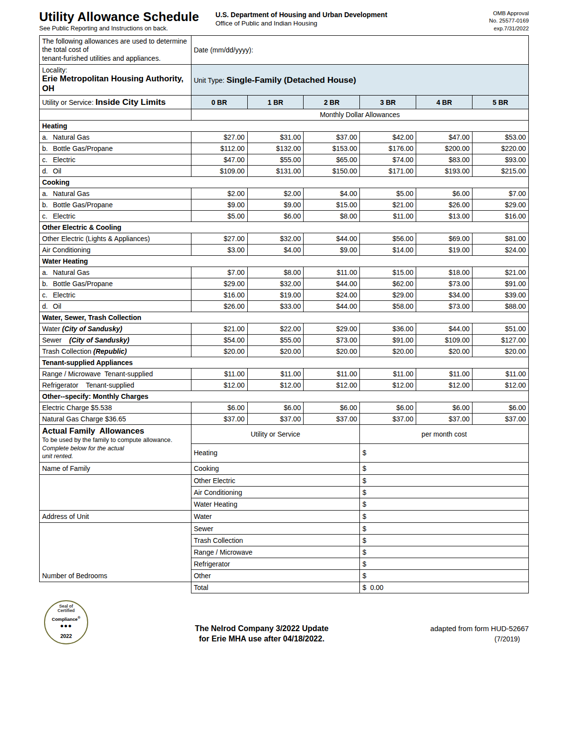Utility Allowance Schedule
See Public Reporting and Instructions on back.
U.S. Department of Housing and Urban Development
Office of Public and Indian Housing
OMB Approval
No. 25577-0169
exp.7/31/2022
| The following allowances are used to determine the total cost of tenant-furished utilities and appliances. | Date (mm/dd/yyyy): |
| Locality: Erie Metropolitan Housing Authority, OH | Unit Type: Single-Family (Detached House) |
| Utility or Service: Inside City Limits | 0 BR | 1 BR | 2 BR | 3 BR | 4 BR | 5 BR |
| | Monthly Dollar Allowances |
| Heating |
| a. Natural Gas | $27.00 | $31.00 | $37.00 | $42.00 | $47.00 | $53.00 |
| b. Bottle Gas/Propane | $112.00 | $132.00 | $153.00 | $176.00 | $200.00 | $220.00 |
| c. Electric | $47.00 | $55.00 | $65.00 | $74.00 | $83.00 | $93.00 |
| d. Oil | $109.00 | $131.00 | $150.00 | $171.00 | $193.00 | $215.00 |
| Cooking |
| a. Natural Gas | $2.00 | $2.00 | $4.00 | $5.00 | $6.00 | $7.00 |
| b. Bottle Gas/Propane | $9.00 | $9.00 | $15.00 | $21.00 | $26.00 | $29.00 |
| c. Electric | $5.00 | $6.00 | $8.00 | $11.00 | $13.00 | $16.00 |
| Other Electric & Cooling |
| Other Electric (Lights & Appliances) | $27.00 | $32.00 | $44.00 | $56.00 | $69.00 | $81.00 |
| Air Conditioning | $3.00 | $4.00 | $9.00 | $14.00 | $19.00 | $24.00 |
| Water Heating |
| a. Natural Gas | $7.00 | $8.00 | $11.00 | $15.00 | $18.00 | $21.00 |
| b. Bottle Gas/Propane | $29.00 | $32.00 | $44.00 | $62.00 | $73.00 | $91.00 |
| c. Electric | $16.00 | $19.00 | $24.00 | $29.00 | $34.00 | $39.00 |
| d. Oil | $26.00 | $33.00 | $44.00 | $58.00 | $73.00 | $88.00 |
| Water, Sewer, Trash Collection |
| Water (City of Sandusky) | $21.00 | $22.00 | $29.00 | $36.00 | $44.00 | $51.00 |
| Sewer (City of Sandusky) | $54.00 | $55.00 | $73.00 | $91.00 | $109.00 | $127.00 |
| Trash Collection (Republic) | $20.00 | $20.00 | $20.00 | $20.00 | $20.00 | $20.00 |
| Tenant-supplied Appliances |
| Range / Microwave Tenant-supplied | $11.00 | $11.00 | $11.00 | $11.00 | $11.00 | $11.00 |
| Refrigerator Tenant-supplied | $12.00 | $12.00 | $12.00 | $12.00 | $12.00 | $12.00 |
| Other--specify: Monthly Charges |
| Electric Charge $5.538 | $6.00 | $6.00 | $6.00 | $6.00 | $6.00 | $6.00 |
| Natural Gas Charge $36.65 | $37.00 | $37.00 | $37.00 | $37.00 | $37.00 | $37.00 |
| Actual Family Allowances To be used by the family to compute allowance. Complete below for the actual unit rented. | Utility or Service | per month cost |
| Heating | $ |
| Name of Family | Cooking | $ |
| | Other Electric | $ |
| | Air Conditioning | $ |
| | Water Heating | $ |
| Address of Unit | Water | $ |
| | Sewer | $ |
| | Trash Collection | $ |
| | Range / Microwave | $ |
| | Refrigerator | $ |
| Number of Bedrooms | Other | $ |
| | Total | $ 0.00 |
Seal of
Certified
Compliance®
●●●
2022
The Nelrod Company 3/2022 Update
for Erie MHA use after 04/18/2022.
adapted from form HUD-52667
(7/2019)